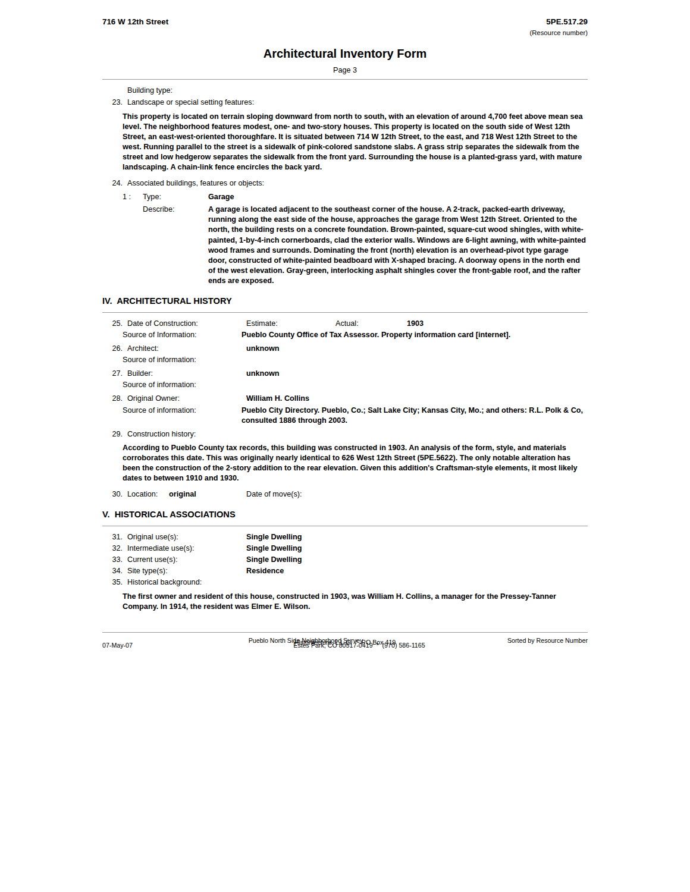716 W 12th Street 5PE.517.29
(Resource number)
Architectural Inventory Form
Page 3
Building type:
23. Landscape or special setting features:
This property is located on terrain sloping downward from north to south, with an elevation of around 4,700 feet above mean sea level. The neighborhood features modest, one- and two-story houses. This property is located on the south side of West 12th Street, an east-west-oriented thoroughfare. It is situated between 714 W 12th Street, to the east, and 718 West 12th Street to the west. Running parallel to the street is a sidewalk of pink-colored sandstone slabs. A grass strip separates the sidewalk from the street and low hedgerow separates the sidewalk from the front yard. Surrounding the house is a planted-grass yard, with mature landscaping. A chain-link fence encircles the back yard.
24. Associated buildings, features or objects:
1 : Type: Garage
Describe: A garage is located adjacent to the southeast corner of the house. A 2-track, packed-earth driveway, running along the east side of the house, approaches the garage from West 12th Street. Oriented to the north, the building rests on a concrete foundation. Brown-painted, square-cut wood shingles, with white-painted, 1-by-4-inch cornerboards, clad the exterior walls. Windows are 6-light awning, with white-painted wood frames and surrounds. Dominating the front (north) elevation is an overhead-pivot type garage door, constructed of white-painted beadboard with X-shaped bracing. A doorway opens in the north end of the west elevation. Gray-green, interlocking asphalt shingles cover the front-gable roof, and the rafter ends are exposed.
IV. ARCHITECTURAL HISTORY
25. Date of Construction: Estimate: Actual: 1903
Source of Information: Pueblo County Office of Tax Assessor. Property information card [internet].
26. Architect: unknown
Source of information:
27. Builder: unknown
Source of information:
28. Original Owner: William H. Collins
Source of information: Pueblo City Directory. Pueblo, Co.; Salt Lake City; Kansas City, Mo.; and others: R.L. Polk & Co, consulted 1886 through 2003.
29. Construction history:
According to Pueblo County tax records, this building was constructed in 1903. An analysis of the form, style, and materials corroborates this date. This was originally nearly identical to 626 West 12th Street (5PE.5622). The only notable alteration has been the construction of the 2-story addition to the rear elevation. Given this addition's Craftsman-style elements, it most likely dates to between 1910 and 1930.
30. Location: original Date of move(s):
V. HISTORICAL ASSOCIATIONS
31. Original use(s): Single Dwelling
32. Intermediate use(s): Single Dwelling
33. Current use(s): Single Dwelling
34. Site type(s): Residence
35. Historical background:
The first owner and resident of this house, constructed in 1903, was William H. Collins, a manager for the Pressey-Tanner Company. In 1914, the resident was Elmer E. Wilson.
Pueblo North Side Neighborhood Survey Sorted by Resource Number
Historitecture, L.L.C. * PO Box 419
07-May-07 Estes Park, CO 80517-0419 * (970) 586-1165